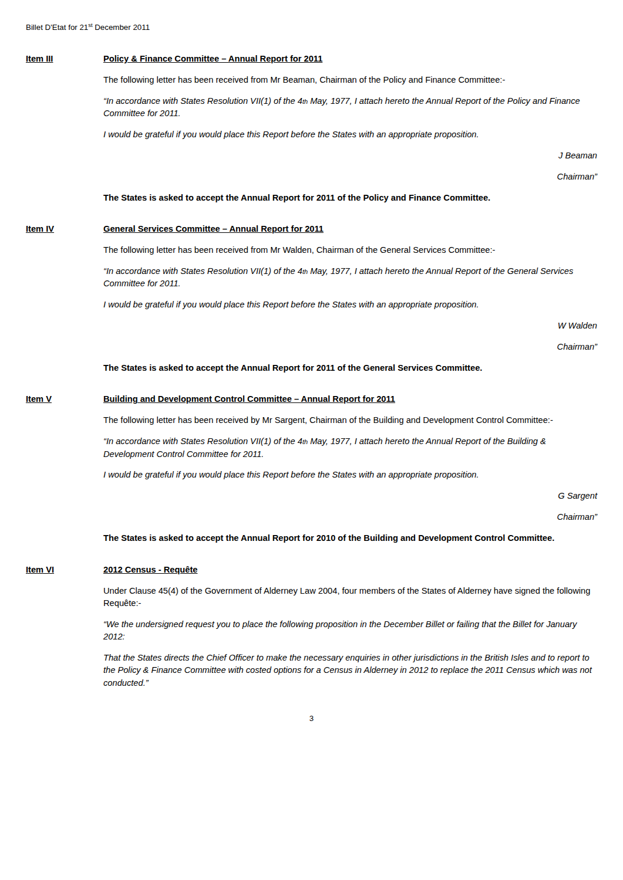Billet D'Etat for 21st December 2011
Item III Policy & Finance Committee – Annual Report for 2011
The following letter has been received from Mr Beaman, Chairman of the Policy and Finance Committee:-
“In accordance with States Resolution VII(1) of the 4th May, 1977, I attach hereto the Annual Report of the Policy and Finance Committee for 2011.
I would be grateful if you would place this Report before the States with an appropriate proposition.
J Beaman
Chairman”
The States is asked to accept the Annual Report for 2011 of the Policy and Finance Committee.
Item IV General Services Committee – Annual Report for 2011
The following letter has been received from Mr Walden, Chairman of the General Services Committee:-
“In accordance with States Resolution VII(1) of the 4th May, 1977, I attach hereto the Annual Report of the General Services Committee for 2011.
I would be grateful if you would place this Report before the States with an appropriate proposition.
W Walden
Chairman”
The States is asked to accept the Annual Report for 2011 of the General Services Committee.
Item V Building and Development Control Committee – Annual Report for 2011
The following letter has been received by Mr Sargent, Chairman of the Building and Development Control Committee:-
“In accordance with States Resolution VII(1) of the 4th May, 1977, I attach hereto the Annual Report of the Building & Development Control Committee for 2011.
I would be grateful if you would place this Report before the States with an appropriate proposition.
G Sargent
Chairman”
The States is asked to accept the Annual Report for 2010 of the Building and Development Control Committee.
Item VI 2012 Census - Requête
Under Clause 45(4) of the Government of Alderney Law 2004, four members of the States of Alderney have signed the following Requête:-
“We the undersigned request you to place the following proposition in the December Billet or failing that the Billet for January 2012:
That the States directs the Chief Officer to make the necessary enquiries in other jurisdictions in the British Isles and to report to the Policy & Finance Committee with costed options for a Census in Alderney in 2012 to replace the 2011 Census which was not conducted.”
3